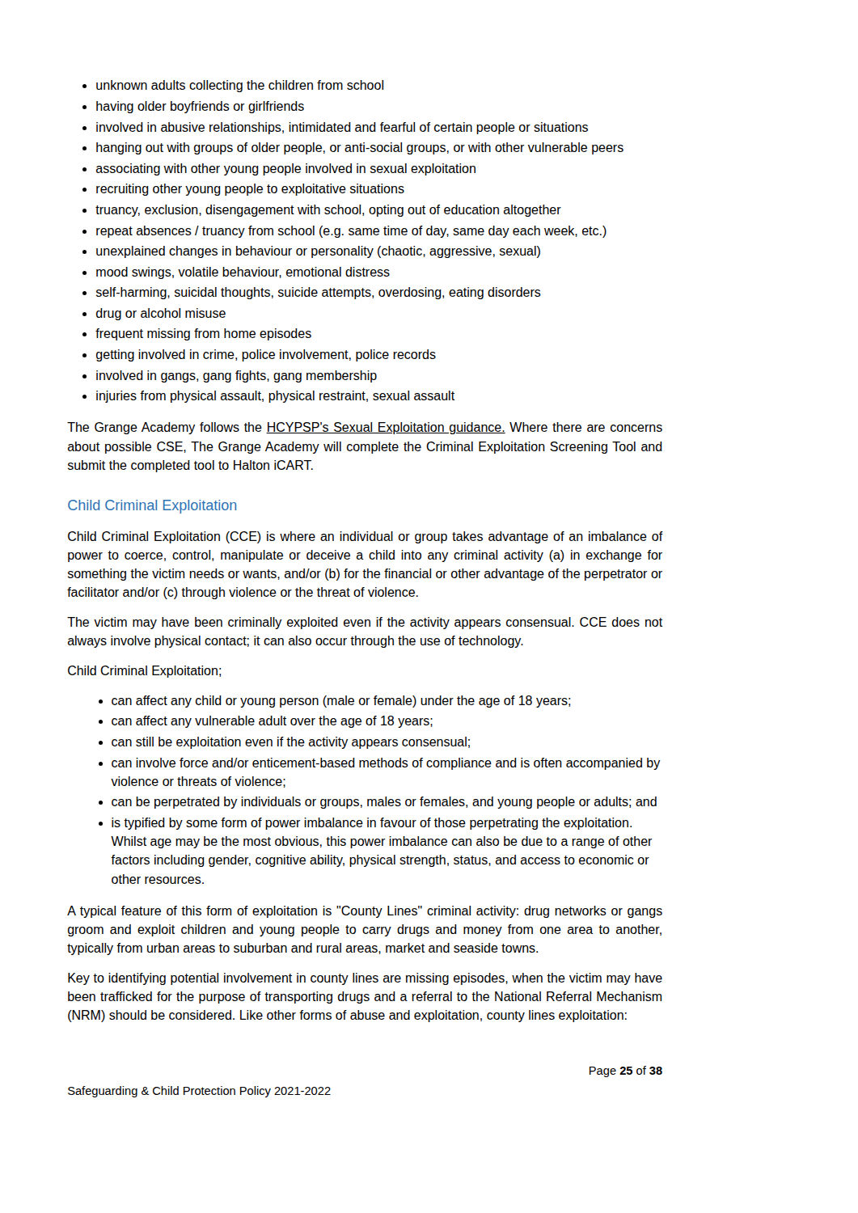unknown adults collecting the children from school
having older boyfriends or girlfriends
involved in abusive relationships, intimidated and fearful of certain people or situations
hanging out with groups of older people, or anti-social groups, or with other vulnerable peers
associating with other young people involved in sexual exploitation
recruiting other young people to exploitative situations
truancy, exclusion, disengagement with school, opting out of education altogether
repeat absences / truancy from school (e.g. same time of day, same day each week, etc.)
unexplained changes in behaviour or personality (chaotic, aggressive, sexual)
mood swings, volatile behaviour, emotional distress
self-harming, suicidal thoughts, suicide attempts, overdosing, eating disorders
drug or alcohol misuse
frequent missing from home episodes
getting involved in crime, police involvement, police records
involved in gangs, gang fights, gang membership
injuries from physical assault, physical restraint, sexual assault
The Grange Academy follows the HCYPSP's Sexual Exploitation guidance. Where there are concerns about possible CSE, The Grange Academy will complete the Criminal Exploitation Screening Tool and submit the completed tool to Halton iCART.
Child Criminal Exploitation
Child Criminal Exploitation (CCE) is where an individual or group takes advantage of an imbalance of power to coerce, control, manipulate or deceive a child into any criminal activity (a) in exchange for something the victim needs or wants, and/or (b) for the financial or other advantage of the perpetrator or facilitator and/or (c) through violence or the threat of violence.
The victim may have been criminally exploited even if the activity appears consensual. CCE does not always involve physical contact; it can also occur through the use of technology.
Child Criminal Exploitation;
can affect any child or young person (male or female) under the age of 18 years;
can affect any vulnerable adult over the age of 18 years;
can still be exploitation even if the activity appears consensual;
can involve force and/or enticement-based methods of compliance and is often accompanied by violence or threats of violence;
can be perpetrated by individuals or groups, males or females, and young people or adults; and
is typified by some form of power imbalance in favour of those perpetrating the exploitation. Whilst age may be the most obvious, this power imbalance can also be due to a range of other factors including gender, cognitive ability, physical strength, status, and access to economic or other resources.
A typical feature of this form of exploitation is "County Lines" criminal activity: drug networks or gangs groom and exploit children and young people to carry drugs and money from one area to another, typically from urban areas to suburban and rural areas, market and seaside towns.
Key to identifying potential involvement in county lines are missing episodes, when the victim may have been trafficked for the purpose of transporting drugs and a referral to the National Referral Mechanism (NRM) should be considered. Like other forms of abuse and exploitation, county lines exploitation:
Page 25 of 38
Safeguarding & Child Protection Policy 2021-2022